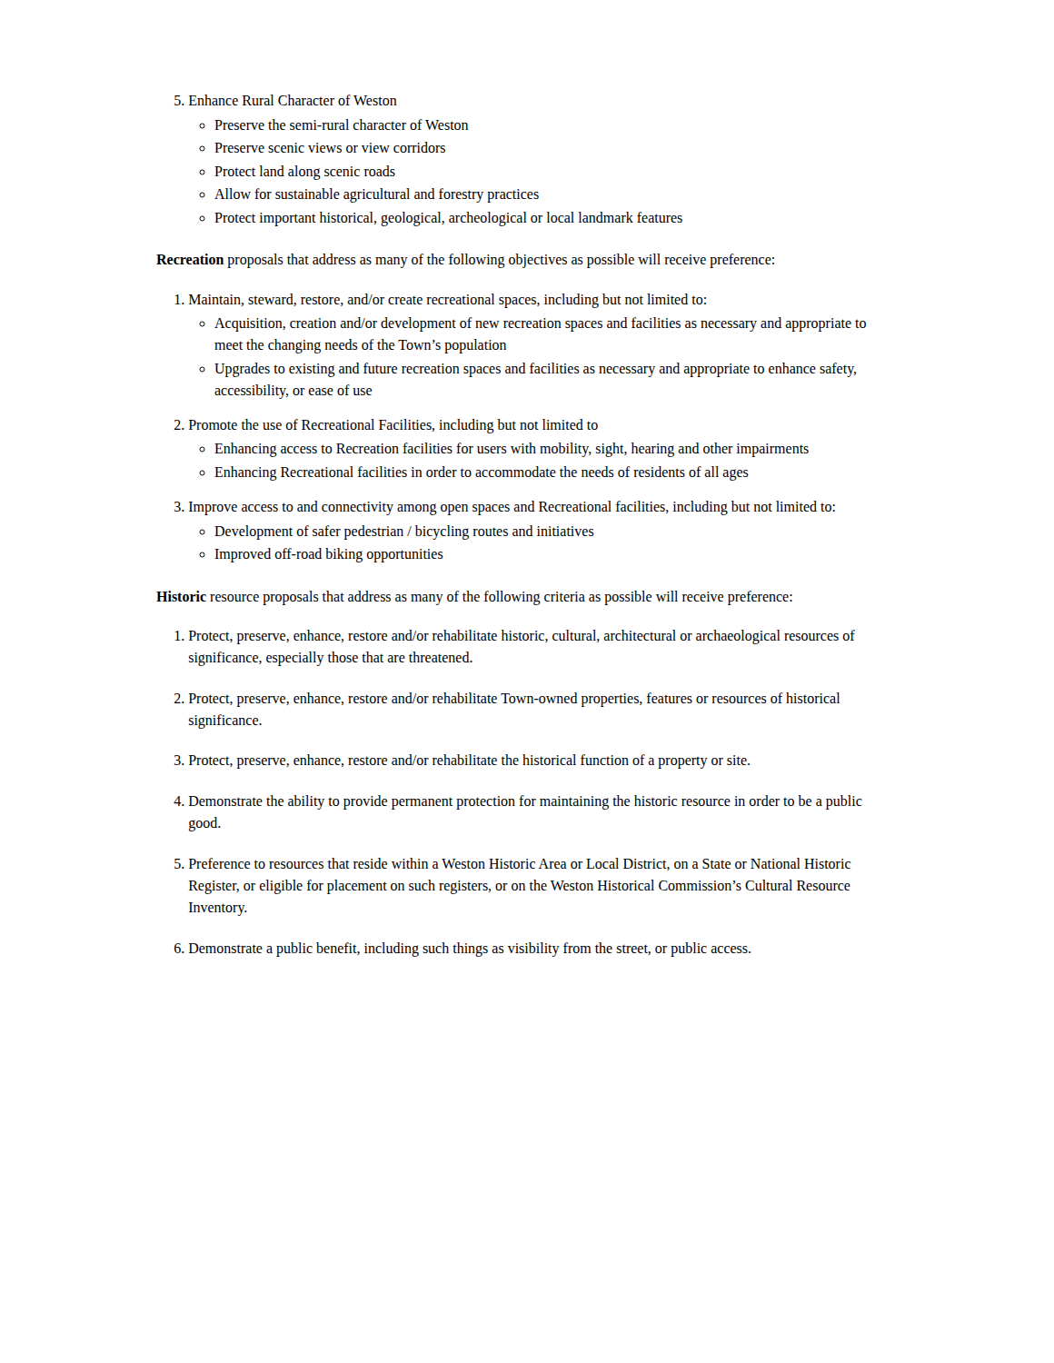Enhance Rural Character of Weston
Preserve the semi-rural character of Weston
Preserve scenic views or view corridors
Protect land along scenic roads
Allow for sustainable agricultural and forestry practices
Protect important historical, geological, archeological or local landmark features
Recreation proposals that address as many of the following objectives as possible will receive preference:
Maintain, steward, restore, and/or create recreational spaces, including but not limited to:
Acquisition, creation and/or development of new recreation spaces and facilities as necessary and appropriate to meet the changing needs of the Town’s population
Upgrades to existing and future recreation spaces and facilities as necessary and appropriate to enhance safety, accessibility, or ease of use
Promote the use of Recreational Facilities, including but not limited to
Enhancing access to Recreation facilities for users with mobility, sight, hearing and other impairments
Enhancing Recreational facilities in order to accommodate the needs of residents of all ages
Improve access to and connectivity among open spaces and Recreational facilities, including but not limited to:
Development of safer pedestrian / bicycling routes and initiatives
Improved off-road biking opportunities
Historic resource proposals that address as many of the following criteria as possible will receive preference:
Protect, preserve, enhance, restore and/or rehabilitate historic, cultural, architectural or archaeological resources of significance, especially those that are threatened.
Protect, preserve, enhance, restore and/or rehabilitate Town-owned properties, features or resources of historical significance.
Protect, preserve, enhance, restore and/or rehabilitate the historical function of a property or site.
Demonstrate the ability to provide permanent protection for maintaining the historic resource in order to be a public good.
Preference to resources that reside within a Weston Historic Area or Local District, on a State or National Historic Register, or eligible for placement on such registers, or on the Weston Historical Commission’s Cultural Resource Inventory.
Demonstrate a public benefit, including such things as visibility from the street, or public access.